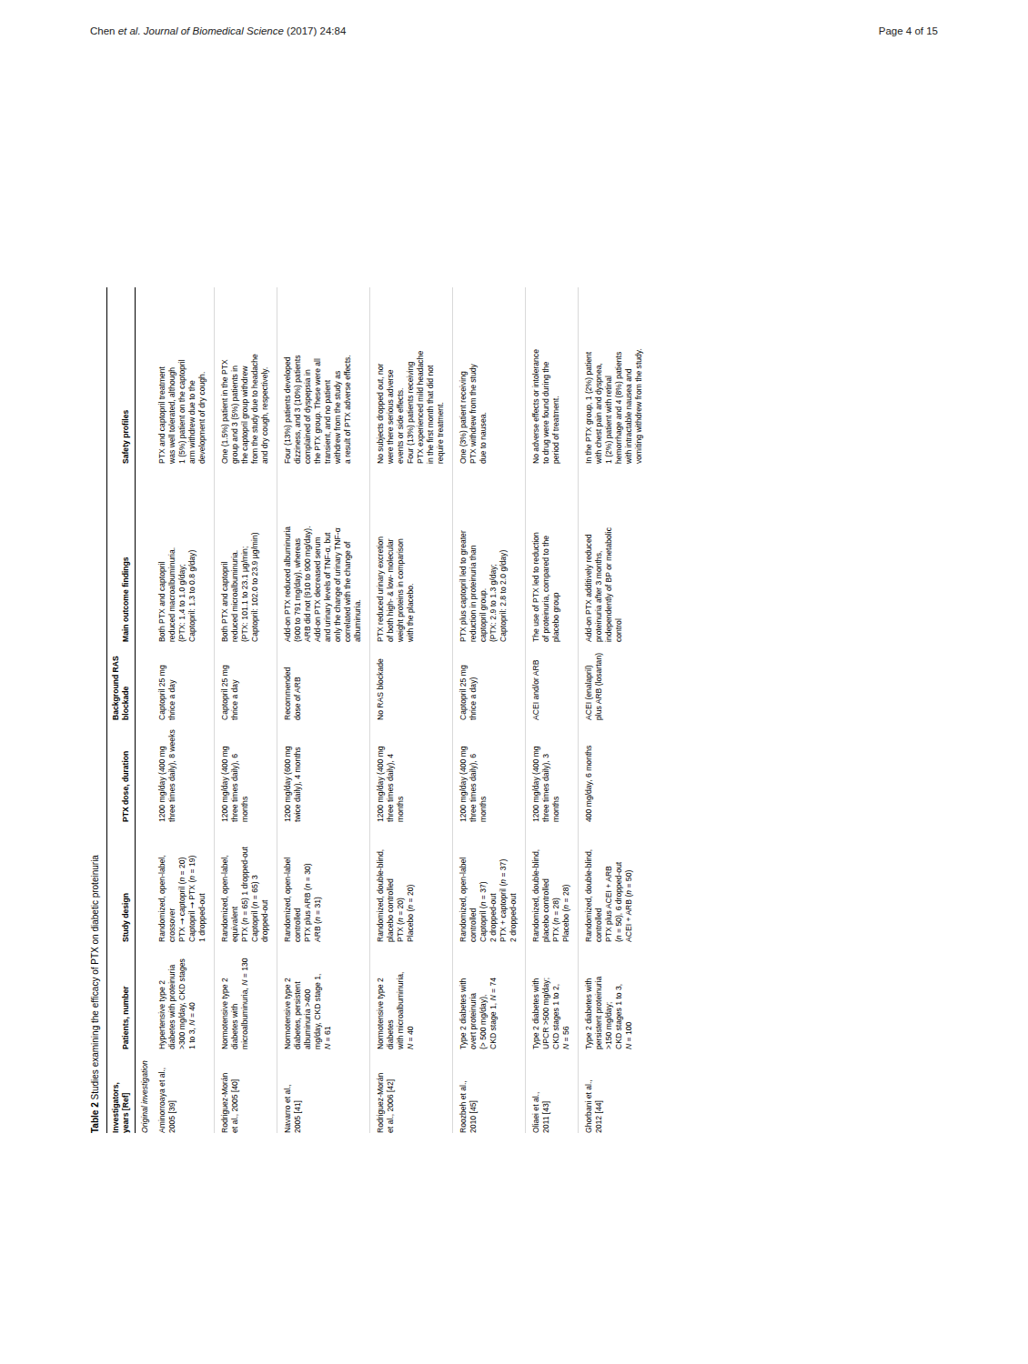Chen et al. Journal of Biomedical Science (2017) 24:84
Page 4 of 15
Table 2 Studies examining the efficacy of PTX on diabetic proteinuria
| Investigators, years [Ref] | Patients, number | Study design | PTX dose, duration | Background RAS blockade | Main outcome findings | Safety profiles |
| --- | --- | --- | --- | --- | --- | --- |
| Original investigation |
| Aminorroaya et al., 2005 [39] | Hypertensive type 2 diabetes with proteinuria >300 mg/day, CKD stages 1 to 3, N = 40 | Randomized, open-label, crossover PTX → captopril ( n = 20) Captopril → PTX ( n = 19) 1 dropped-out | 1200 mg/day (400 mg three times daily), 8 weeks | Captopril 25 mg thrice a day | Both PTX and captopril reduced macroalbuminuria. (PTX: 1.4 to 1.0 g/day; Captopril: 1.3 to 0.8 g/day) | PTX and captopril treatment was well tolerated, although 1 (5%) patient on the captopril arm withdrew due to the development of dry cough. |
| Rodriguez-Morán et al., 2005 [40] | Normotensive type 2 diabetes with microalbuminuria, N = 130 | Randomized, open-label, equivalent PTX ( n = 65) 1 dropped-out Captopril ( n = 65) 3 dropped-out | 1200 mg/day (400 mg three times daily), 6 months | Captopril 25 mg thrice a day | Both PTX and captopril reduced microalbuminuria. (PTX: 101.1 to 23.1 µg/min; Captopril: 102.0 to 23.9 µg/min) | One (1.5%) patient in the PTX group and 3 (5%) patients in the captopril group withdrew from the study due to headache and dry cough, respectively. |
| Navarro et al., 2005 [41] | Normotensive type 2 diabetes, persistent albuminuria >400 mg/day, CKD stage 1, N = 61 | Randomized, open-label controlled PTX plus ARB ( n = 30) ARB ( n = 31) | 1200 mg/day (600 mg twice daily), 4 months | Recommended dose of ARB | Add-on PTX reduced albuminuria (900 to 791 mg/day), whereas ARB did not (910 to 900 mg/day). Add-on PTX decreased serum and urinary levels of TNF-α, but only the change of urinary TNF-α correlated with the change of albuminuria. | Four (13%) patients developed dizziness, and 3 (10%) patients complained of dyspepsia in the PTX group. These were all transient, and no patient withdrew from the study as a result of PTX adverse effects. |
| Rodriguez-Morán et al., 2006 [42] | Normotensive type 2 diabetes with microalbuminuria, N = 40 | Randomized, double-blind, placebo controlled PTX ( n = 20) Placebo ( n = 20) | 1200 mg/day (400 mg three times daily), 4 months | No RAS blockade | PTX reduced urinary excretion of both high- & low- molecular weight proteins in comparison with the placebo. | No subjects dropped out, nor were there serious adverse events or side effects. Four (13%) patients receiving PTX experienced mild headache in the first month that did not require treatment. |
| Roozbeh et al., 2010 [45] | Type 2 diabetes with overt proteinuria (> 500 mg/day), CKD stage 1, N = 74 | Randomized, open-label controlled Captopril ( n = 37) 2 dropped-out PTX + captopril ( n = 37) 2 dropped-out | 1200 mg/day (400 mg three times daily), 6 months | Captopril 25 mg thrice a day) | PTX plus captopril led to greater reduction in proteinuria than captopril group. (PTX: 2.9 to 1.3 g/day; Captopril: 2.8 to 2.0 g/day) | One (3%) patient receiving PTX withdrew from the study due to nausea. |
| Oliaei et al., 2011 [43] | Type 2 diabetes with UPCR >500 mg/day; CKD stages 1 to 2, N = 56 | Randomized, double-blind, placebo controlled PTX ( n = 28) Placebo ( n = 28) | 1200 mg/day (400 mg three times daily), 3 months | ACEI and/or ARB | The use of PTX led to reduction of proteinuria, compared to the placebo group | No adverse effects or intolerance to drug were found during the period of treatment. |
| Ghorbani et al., 2012 [44] | Type 2 diabetes with persistent proteinuria >150 mg/day; CKD stages 1 to 3, N = 100 | Randomized, double-blind, controlled PTX plus ACEI + ARB ( n = 50), 6 dropped-out ACEI + ARB ( n = 50) | 400 mg/day, 6 months | ACEI (enalapril) plus ARB (losartan) | Add-on PTX additively reduced proteinuria after 3 months, independently of BP or metabolic control | In the PTX group, 1 (2%) patient with chest pain and dyspnea, 1 (2%) patient with retinal hemorrhage and 4 (8%) patients with intractable nausea and vomiting withdrew from the study. |